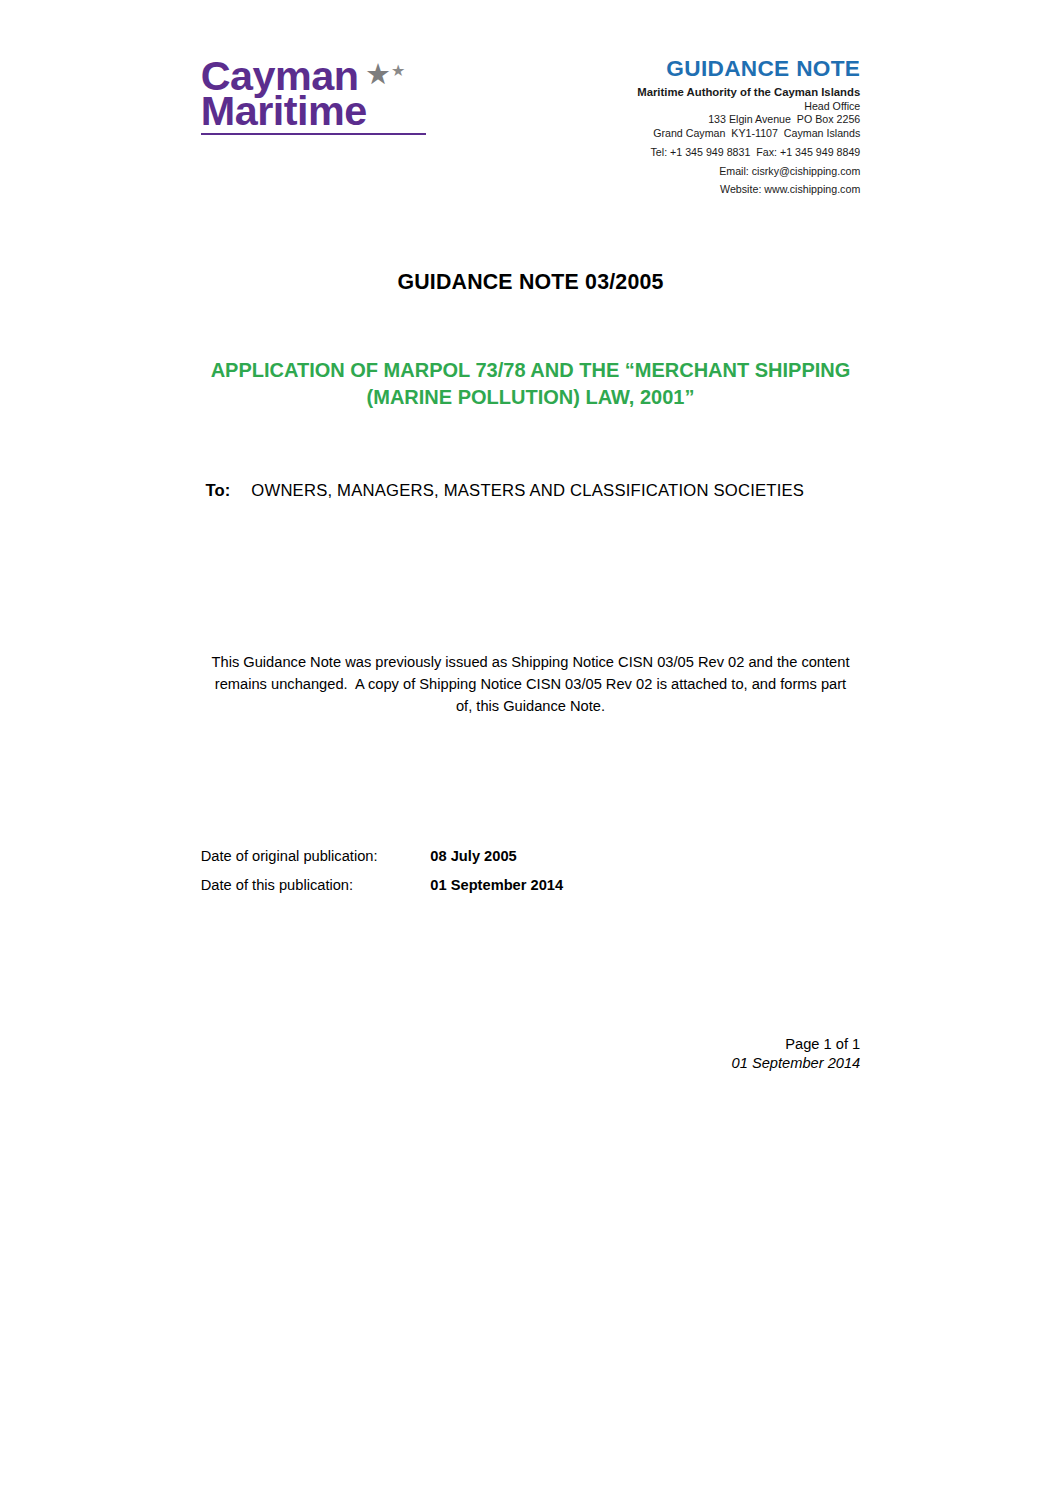Cayman★★
Maritime
GUIDANCE NOTE
Maritime Authority of the Cayman Islands
Head Office
133 Elgin Avenue PO Box 2256
Grand Cayman KY1-1107 Cayman Islands
Tel: +1 345 949 8831 Fax: +1 345 949 8849
Email: cisrky@cishipping.com
Website: www.cishipping.com
GUIDANCE NOTE 03/2005
APPLICATION OF MARPOL 73/78 AND THE “MERCHANT SHIPPING
(MARINE POLLUTION) LAW, 2001”
To: OWNERS, MANAGERS, MASTERS AND CLASSIFICATION SOCIETIES
This Guidance Note was previously issued as Shipping Notice CISN 03/05 Rev 02 and the content remains unchanged. A copy of Shipping Notice CISN 03/05 Rev 02 is attached to, and forms part of, this Guidance Note.
| Date of original publication: | 08 July 2005 |
| Date of this publication: | 01 September 2014 |
Page 1 of 1
01 September 2014